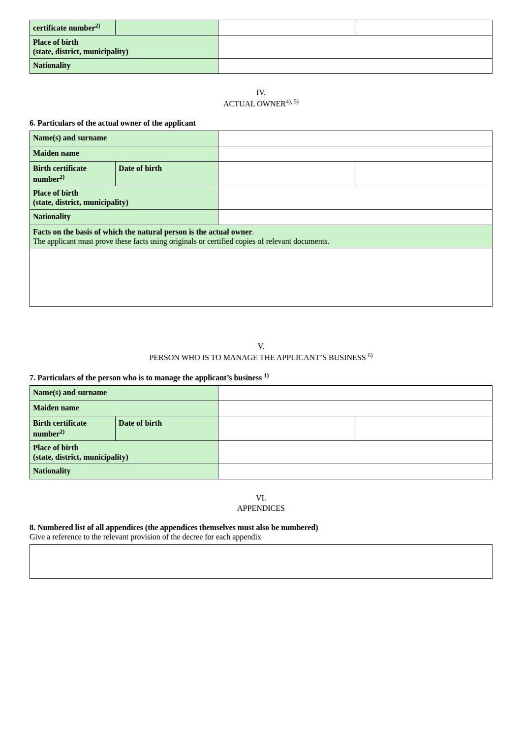| certificate number 2) | | | |
| Place of birth (state, district, municipality) | |
| Nationality | |
IV.
ACTUAL OWNER4), 5)
6. Particulars of the actual owner of the applicant
| Name(s) and surname | |
| Maiden name | |
| Birth certificate number 2) | Date of birth | | |
| Place of birth (state, district, municipality) | |
| Nationality | |
| Facts on the basis of which the natural person is the actual owner . The applicant must prove these facts using originals or certified copies of relevant documents. |
V.
PERSON WHO IS TO MANAGE THE APPLICANT’S BUSINESS 6)
7. Particulars of the person who is to manage the applicant’s business 1)
| Name(s) and surname | |
| Maiden name | |
| Birth certificate number 2) | Date of birth | | |
| Place of birth (state, district, municipality) | |
| Nationality | |
VI.
APPENDICES
8. Numbered list of all appendices (the appendices themselves must also be numbered)
Give a reference to the relevant provision of the decree for each appendix